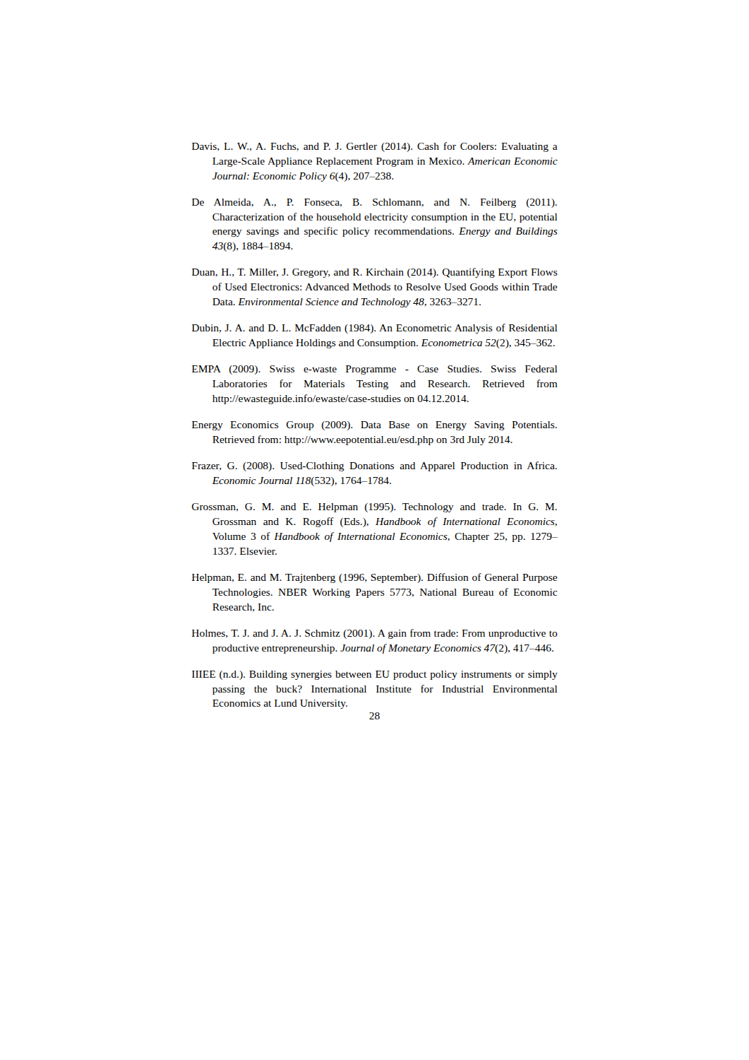Davis, L. W., A. Fuchs, and P. J. Gertler (2014). Cash for Coolers: Evaluating a Large-Scale Appliance Replacement Program in Mexico. American Economic Journal: Economic Policy 6(4), 207–238.
De Almeida, A., P. Fonseca, B. Schlomann, and N. Feilberg (2011). Characterization of the household electricity consumption in the EU, potential energy savings and specific policy recommendations. Energy and Buildings 43(8), 1884–1894.
Duan, H., T. Miller, J. Gregory, and R. Kirchain (2014). Quantifying Export Flows of Used Electronics: Advanced Methods to Resolve Used Goods within Trade Data. Environmental Science and Technology 48, 3263–3271.
Dubin, J. A. and D. L. McFadden (1984). An Econometric Analysis of Residential Electric Appliance Holdings and Consumption. Econometrica 52(2), 345–362.
EMPA (2009). Swiss e-waste Programme - Case Studies. Swiss Federal Laboratories for Materials Testing and Research. Retrieved from http://ewasteguide.info/ewaste/case-studies on 04.12.2014.
Energy Economics Group (2009). Data Base on Energy Saving Potentials. Retrieved from: http://www.eepotential.eu/esd.php on 3rd July 2014.
Frazer, G. (2008). Used-Clothing Donations and Apparel Production in Africa. Economic Journal 118(532), 1764–1784.
Grossman, G. M. and E. Helpman (1995). Technology and trade. In G. M. Grossman and K. Rogoff (Eds.), Handbook of International Economics, Volume 3 of Handbook of International Economics, Chapter 25, pp. 1279–1337. Elsevier.
Helpman, E. and M. Trajtenberg (1996, September). Diffusion of General Purpose Technologies. NBER Working Papers 5773, National Bureau of Economic Research, Inc.
Holmes, T. J. and J. A. J. Schmitz (2001). A gain from trade: From unproductive to productive entrepreneurship. Journal of Monetary Economics 47(2), 417–446.
IIIEE (n.d.). Building synergies between EU product policy instruments or simply passing the buck? International Institute for Industrial Environmental Economics at Lund University.
28